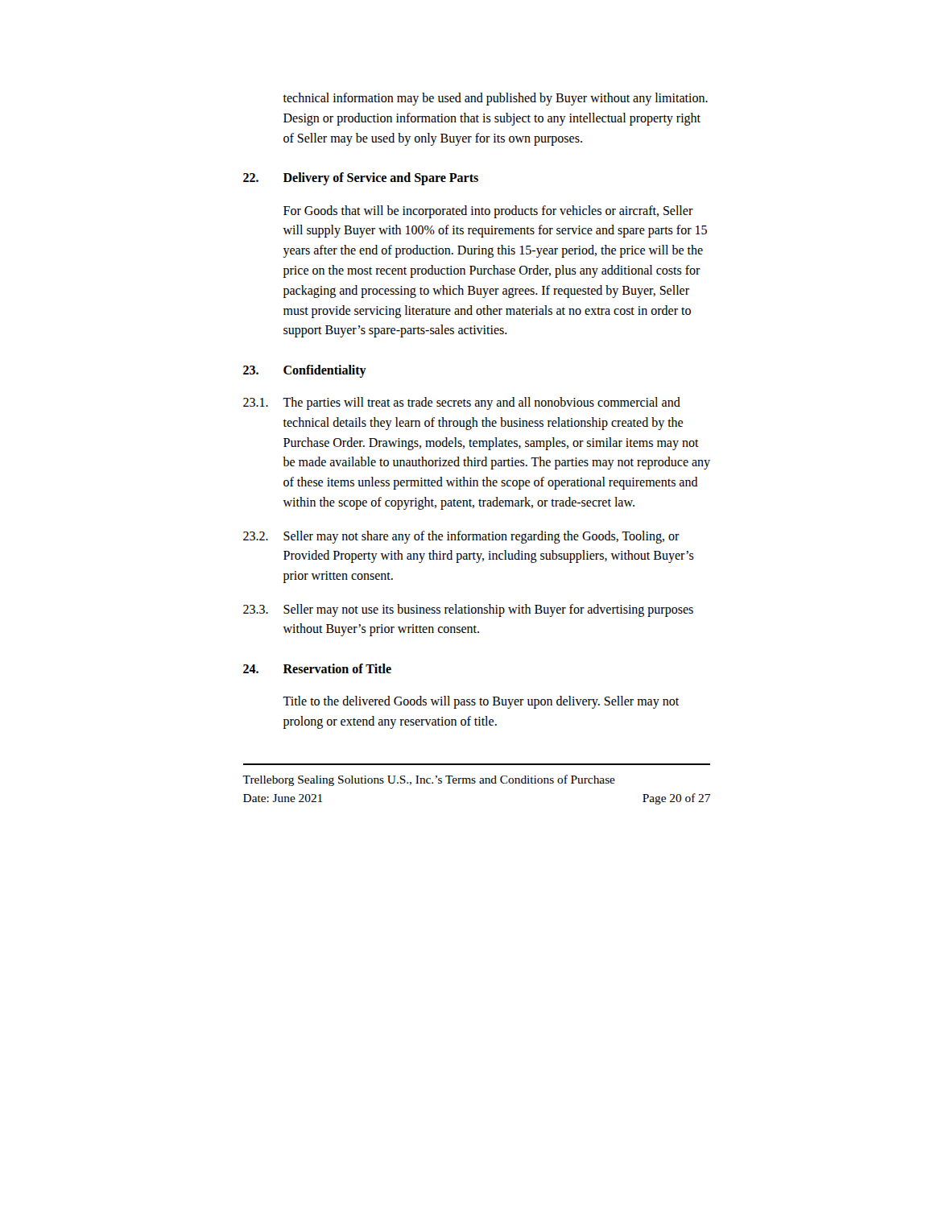technical information may be used and published by Buyer without any limitation. Design or production information that is subject to any intellectual property right of Seller may be used by only Buyer for its own purposes.
22. Delivery of Service and Spare Parts
For Goods that will be incorporated into products for vehicles or aircraft, Seller will supply Buyer with 100% of its requirements for service and spare parts for 15 years after the end of production. During this 15‑year period, the price will be the price on the most recent production Purchase Order, plus any additional costs for packaging and processing to which Buyer agrees. If requested by Buyer, Seller must provide servicing literature and other materials at no extra cost in order to support Buyer’s spare‑parts‑sales activities.
23. Confidentiality
23.1. The parties will treat as trade secrets any and all nonobvious commercial and technical details they learn of through the business relationship created by the Purchase Order. Drawings, models, templates, samples, or similar items may not be made available to unauthorized third parties. The parties may not reproduce any of these items unless permitted within the scope of operational requirements and within the scope of copyright, patent, trademark, or trade‑secret law.
23.2. Seller may not share any of the information regarding the Goods, Tooling, or Provided Property with any third party, including subsuppliers, without Buyer’s prior written consent.
23.3. Seller may not use its business relationship with Buyer for advertising purposes without Buyer’s prior written consent.
24. Reservation of Title
Title to the delivered Goods will pass to Buyer upon delivery. Seller may not prolong or extend any reservation of title.
Trelleborg Sealing Solutions U.S., Inc.’s Terms and Conditions of Purchase
Date: June 2021 Page 20 of 27